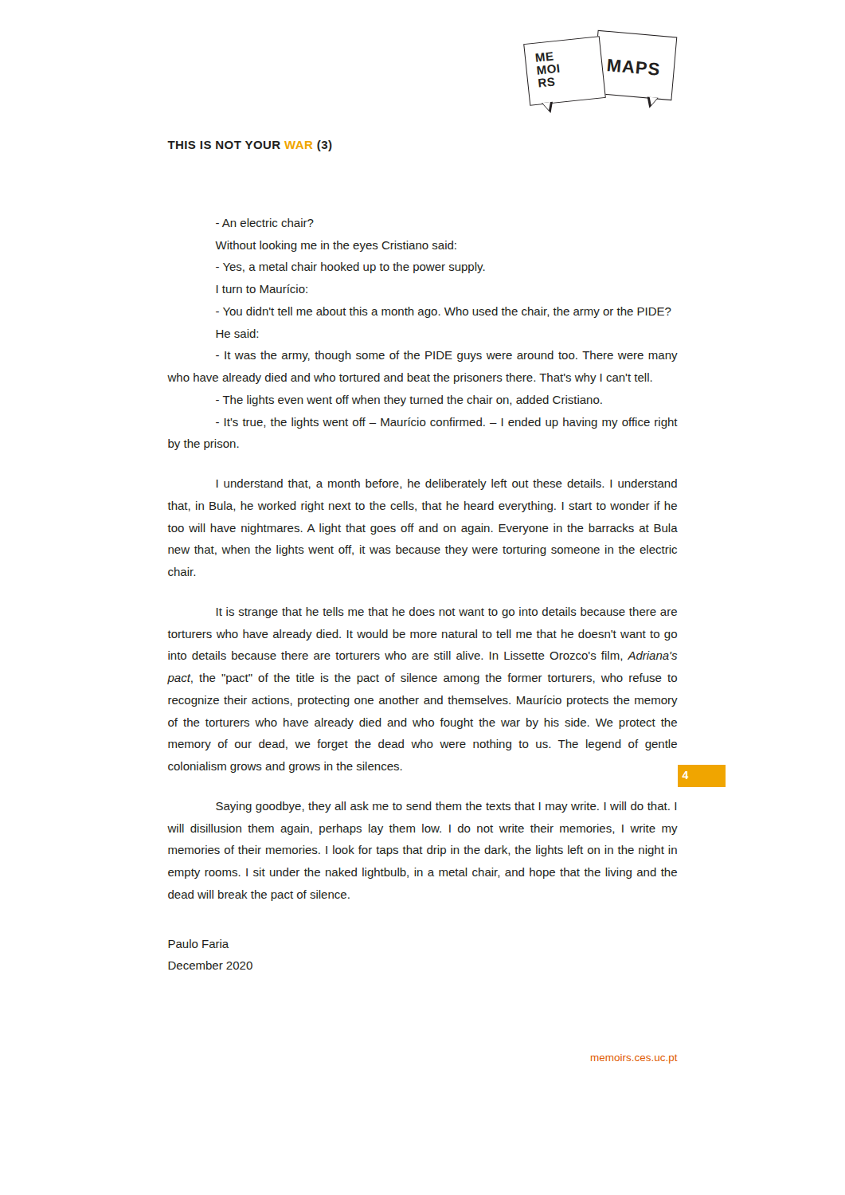MAPS
ME
MOI
RS
THIS IS NOT YOUR WAR (3)
4
- An electric chair?
Without looking me in the eyes Cristiano said:
- Yes, a metal chair hooked up to the power supply.
I turn to Maurício:
- You didn't tell me about this a month ago. Who used the chair, the army or the PIDE?
He said:
- It was the army, though some of the PIDE guys were around too. There were many who have already died and who tortured and beat the prisoners there. That's why I can't tell.
- The lights even went off when they turned the chair on, added Cristiano.
- It's true, the lights went off – Maurício confirmed. – I ended up having my office right by the prison.
I understand that, a month before, he deliberately left out these details. I understand that, in Bula, he worked right next to the cells, that he heard everything. I start to wonder if he too will have nightmares. A light that goes off and on again. Everyone in the barracks at Bula new that, when the lights went off, it was because they were torturing someone in the electric chair.
It is strange that he tells me that he does not want to go into details because there are torturers who have already died. It would be more natural to tell me that he doesn't want to go into details because there are torturers who are still alive. In Lissette Orozco's film, Adriana's pact, the "pact" of the title is the pact of silence among the former torturers, who refuse to recognize their actions, protecting one another and themselves. Maurício protects the memory of the torturers who have already died and who fought the war by his side. We protect the memory of our dead, we forget the dead who were nothing to us. The legend of gentle colonialism grows and grows in the silences.
Saying goodbye, they all ask me to send them the texts that I may write. I will do that. I will disillusion them again, perhaps lay them low. I do not write their memories, I write my memories of their memories. I look for taps that drip in the dark, the lights left on in the night in empty rooms. I sit under the naked lightbulb, in a metal chair, and hope that the living and the dead will break the pact of silence.
Paulo Faria
December 2020
memoirs.ces.uc.pt